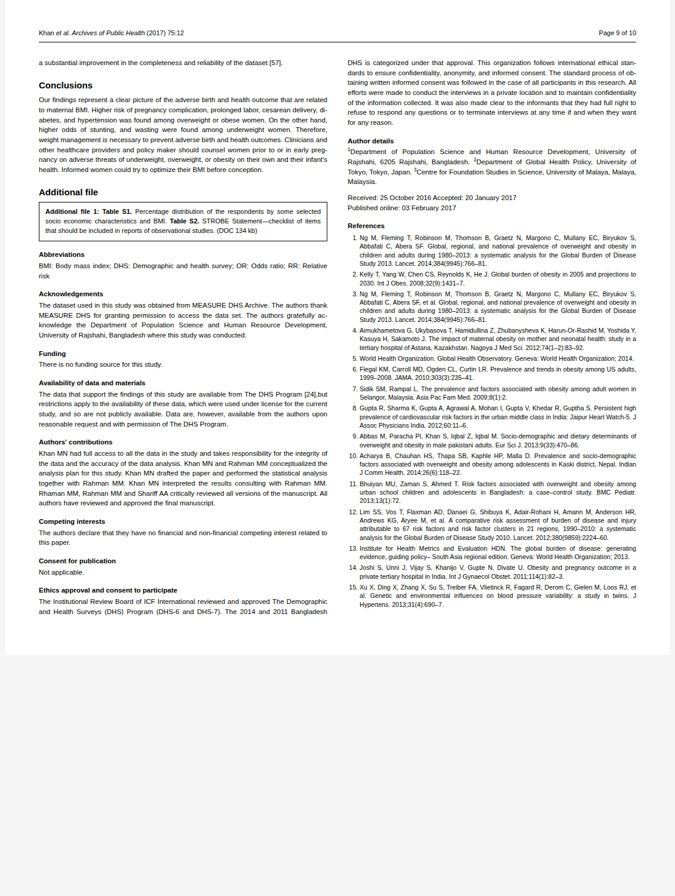Khan et al. Archives of Public Health (2017) 75:12 Page 9 of 10
a substantial improvement in the completeness and reliability of the dataset [57].
Conclusions
Our findings represent a clear picture of the adverse birth and health outcome that are related to maternal BMI. Higher risk of pregnancy complication, prolonged labor, cesarean delivery, diabetes, and hypertension was found among overweight or obese women. On the other hand, higher odds of stunting, and wasting were found among underweight women. Therefore, weight management is necessary to prevent adverse birth and health outcomes. Clinicians and other healthcare providers and policy maker should counsel women prior to or in early pregnancy on adverse threats of underweight, overweight, or obesity on their own and their infant's health. Informed women could try to optimize their BMI before conception.
Additional file
Additional file 1: Table S1. Percentage distribution of the respondents by some selected socio economic characteristics and BMI. Table S2. STROBE Statement—checklist of items that should be included in reports of observational studies. (DOC 134 kb)
Abbreviations
BMI: Body mass index; DHS: Demographic and health survey; OR: Odds ratio; RR: Relative risk
Acknowledgements
The dataset used in this study was obtained from MEASURE DHS Archive. The authors thank MEASURE DHS for granting permission to access the data set. The authors gratefully acknowledge the Department of Population Science and Human Resource Development, University of Rajshahi, Bangladesh where this study was conducted.
Funding
There is no funding source for this study.
Availability of data and materials
The data that support the findings of this study are available from The DHS Program [24],but restrictions apply to the availability of these data, which were used under license for the current study, and so are not publicly available. Data are, however, available from the authors upon reasonable request and with permission of The DHS Program.
Authors' contributions
Khan MN had full access to all the data in the study and takes responsibility for the integrity of the data and the accuracy of the data analysis. Khan MN and Rahman MM conceptualized the analysis plan for this study. Khan MN drafted the paper and performed the statistical analysis together with Rahman MM. Khan MN interpreted the results consulting with Rahman MM. Rhaman MM, Rahman MM and Shariff AA critically reviewed all versions of the manuscript. All authors have reviewed and approved the final manuscript.
Competing interests
The authors declare that they have no financial and non-financial competing interest related to this paper.
Consent for publication
Not applicable.
Ethics approval and consent to participate
The Institutional Review Board of ICF International reviewed and approved The Demographic and Health Surveys (DHS) Program (DHS-6 and DHS-7). The 2014 and 2011 Bangladesh DHS is categorized under that approval. This organization follows international ethical standards to ensure confidentiality, anonymity, and informed consent. The standard process of obtaining written informed consent was followed in the case of all participants in this research. All efforts were made to conduct the interviews in a private location and to maintain confidentiality of the information collected. It was also made clear to the informants that they had full right to refuse to respond any questions or to terminate interviews at any time if and when they want for any reason.
Author details
1Department of Population Science and Human Resource Development, University of Rajshahi, 6205 Rajshahi, Bangladesh. 2Department of Global Health Policy, University of Tokyo, Tokyo, Japan. 3Centre for Foundation Studies in Science, University of Malaya, Malaya, Malaysia.
Received: 25 October 2016 Accepted: 20 January 2017
Published online: 03 February 2017
References
Ng M, Fleming T, Robinson M, Thomson B, Graetz N, Margono C, Mullany EC, Biryukov S, Abbafati C, Abera SF. Global, regional, and national prevalence of overweight and obesity in children and adults during 1980–2013: a systematic analysis for the Global Burden of Disease Study 2013. Lancet. 2014;384(9945):766–81.
Kelly T, Yang W, Chen CS, Reynolds K, He J. Global burden of obesity in 2005 and projections to 2030. Int J Obes. 2008;32(9):1431–7.
Ng M, Fleming T, Robinson M, Thomson B, Graetz N, Margono C, Mullany EC, Biryukov S, Abbafati C, Abera SF, et al. Global, regional, and national prevalence of overweight and obesity in children and adults during 1980–2013: a systematic analysis for the Global Burden of Disease Study 2013. Lancet. 2014;384(9945):766–81.
Aimukhametova G, Ukybasova T, Hamidullina Z, Zhubanysheva K, Harun-Or-Rashid M, Yoshida Y, Kasuya H, Sakamoto J. The impact of maternal obesity on mother and neonatal health: study in a tertiary hospital of Astana, Kazakhstan. Nagoya J Med Sci. 2012;74(1–2):83–92.
World Health Organization. Global Health Observatory. Geneva: World Health Organization; 2014.
Flegal KM, Carroll MD, Ogden CL, Curtin LR. Prevalence and trends in obesity among US adults, 1999–2008. JAMA. 2010;303(3):235–41.
Sidik SM, Rampal L. The prevalence and factors associated with obesity among adult women in Selangor, Malaysia. Asia Pac Fam Med. 2009;8(1):2.
Gupta R, Sharma K, Gupta A, Agrawal A, Mohan I, Gupta V, Khedar R, Guptha S. Persistent high prevalence of cardiovascular risk factors in the urban middle class in India: Jaipur Heart Watch-5. J Assoc Physicians India. 2012;60:11–6.
Abbas M, Paracha PI, Khan S, Iqbal Z, Iqbal M. Socio-demographic and dietary determinants of overweight and obesity in male pakistani adults. Eur Sci J. 2013;9(33):470–86.
Acharya B, Chauhan HS, Thapa SB, Kaphle HP, Malla D. Prevalence and socio-demographic factors associated with overweight and obesity among adolescents in Kaski district, Nepal. Indian J Comm Health. 2014;26(6):118–22.
Bhuiyan MU, Zaman S, Ahmed T. Risk factors associated with overweight and obesity among urban school children and adolescents in Bangladesh: a case–control study. BMC Pediatr. 2013;13(1):72.
Lim SS, Vos T, Flaxman AD, Danaei G, Shibuya K, Adair-Rohani H, Amann M, Anderson HR, Andrews KG, Aryee M, et al. A comparative risk assessment of burden of disease and injury attributable to 67 risk factors and risk factor clusters in 21 regions, 1990–2010: a systematic analysis for the Global Burden of Disease Study 2010. Lancet. 2012;380(9859):2224–60.
Institute for Health Metrics and Evaluation HDN. The global burden of disease: generating evidence, guiding policy– South Asia regional edition. Geneva: World Health Organization; 2013.
Joshi S, Unni J, Vijay S, Khanijo V, Gupte N, Divate U. Obesity and pregnancy outcome in a private tertiary hospital in India. Int J Gynaecol Obstet. 2011;114(1):82–3.
Xu X, Ding X, Zhang X, Su S, Treiber FA, Vlietinck R, Fagard R, Derom C, Gielen M, Loos RJ, et al. Genetic and environmental influences on blood pressure variability: a study in twins. J Hypertens. 2013;31(4):690–7.